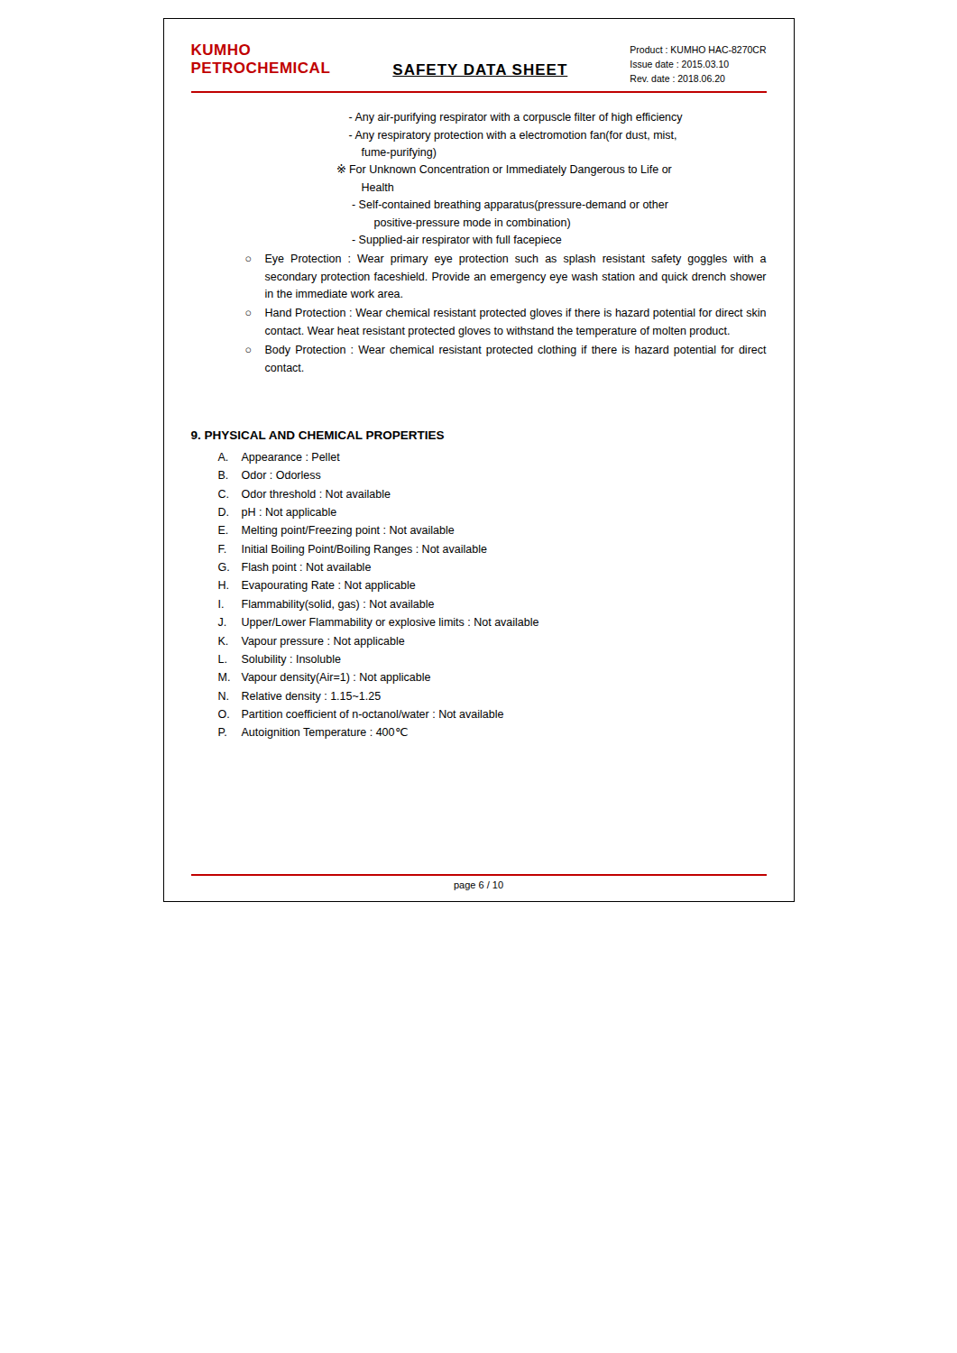KUMHO
PETROCHEMICAL
SAFETY DATA SHEET
Product : KUMHO HAC-8270CR
Issue date : 2015.03.10
Rev. date : 2018.06.20
- Any air-purifying respirator with a corpuscle filter of high efficiency
- Any respiratory protection with a electromotion fan(for dust, mist,
fume-purifying)
※ For Unknown Concentration or Immediately Dangerous to Life or
Health
- Self-contained breathing apparatus(pressure-demand or other
positive-pressure mode in combination)
- Supplied-air respirator with full facepiece
○
Eye Protection : Wear primary eye protection such as splash resistant safety goggles with a secondary protection faceshield. Provide an emergency eye wash station and quick drench shower in the immediate work area.
○
Hand Protection : Wear chemical resistant protected gloves if there is hazard potential for direct skin contact. Wear heat resistant protected gloves to withstand the temperature of molten product.
○
Body Protection : Wear chemical resistant protected clothing if there is hazard potential for direct contact.
9. PHYSICAL AND CHEMICAL PROPERTIES
A.
Appearance : Pellet
B.
Odor : Odorless
C.
Odor threshold : Not available
D.
pH : Not applicable
E.
Melting point/Freezing point : Not available
F.
Initial Boiling Point/Boiling Ranges : Not available
G.
Flash point : Not available
H.
Evapourating Rate : Not applicable
I.
Flammability(solid, gas) : Not available
J.
Upper/Lower Flammability or explosive limits : Not available
K.
Vapour pressure : Not applicable
L.
Solubility : Insoluble
M.
Vapour density(Air=1) : Not applicable
N.
Relative density : 1.15~1.25
O.
Partition coefficient of n-octanol/water : Not available
P.
Autoignition Temperature : 400℃
page 6 / 10